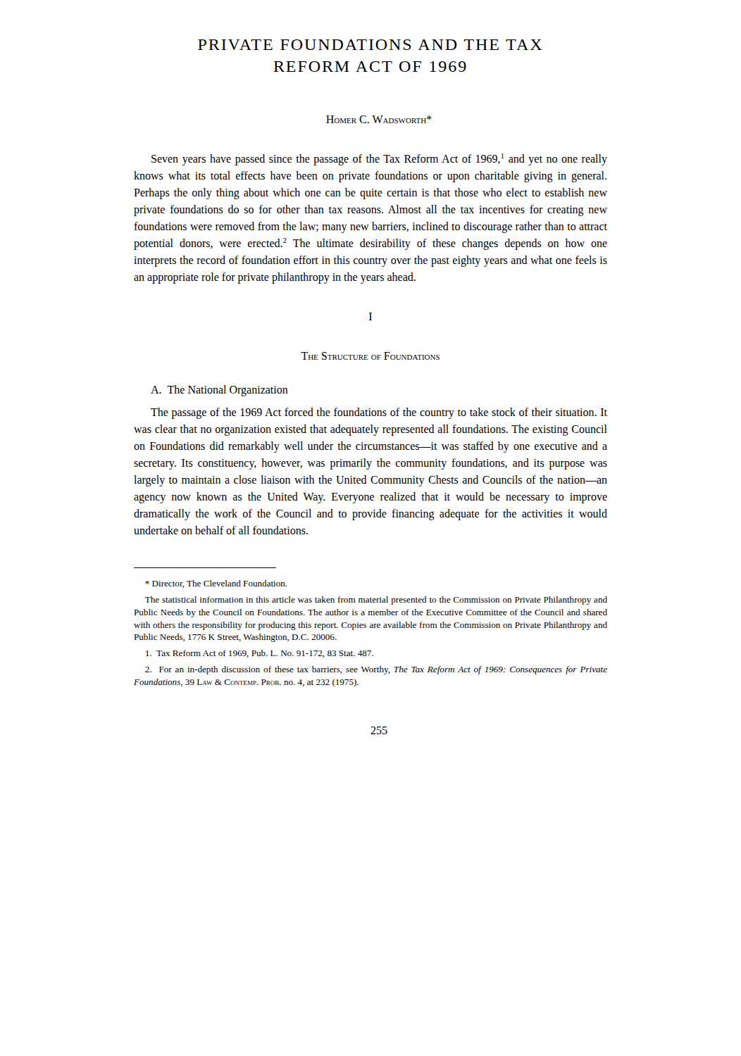PRIVATE FOUNDATIONS AND THE TAX
REFORM ACT OF 1969
Homer C. Wadsworth*
Seven years have passed since the passage of the Tax Reform Act of 1969,1 and yet no one really knows what its total effects have been on private foundations or upon charitable giving in general. Perhaps the only thing about which one can be quite certain is that those who elect to establish new private foundations do so for other than tax reasons. Almost all the tax incentives for creating new foundations were removed from the law; many new barriers, inclined to discourage rather than to attract potential donors, were erected.2 The ultimate desirability of these changes depends on how one interprets the record of foundation effort in this country over the past eighty years and what one feels is an appropriate role for private philanthropy in the years ahead.
I
The Structure of Foundations
A. The National Organization
The passage of the 1969 Act forced the foundations of the country to take stock of their situation. It was clear that no organization existed that adequately represented all foundations. The existing Council on Foundations did remarkably well under the circumstances—it was staffed by one executive and a secretary. Its constituency, however, was primarily the community foundations, and its purpose was largely to maintain a close liaison with the United Community Chests and Councils of the nation—an agency now known as the United Way. Everyone realized that it would be necessary to improve dramatically the work of the Council and to provide financing adequate for the activities it would undertake on behalf of all foundations.
* Director, The Cleveland Foundation.
The statistical information in this article was taken from material presented to the Commission on Private Philanthropy and Public Needs by the Council on Foundations. The author is a member of the Executive Committee of the Council and shared with others the responsibility for producing this report. Copies are available from the Commission on Private Philanthropy and Public Needs, 1776 K Street, Washington, D.C. 20006.
1. Tax Reform Act of 1969, Pub. L. No. 91-172, 83 Stat. 487.
2. For an in-depth discussion of these tax barriers, see Worthy, The Tax Reform Act of 1969: Consequences for Private Foundations, 39 Law & Contemp. Prob. no. 4, at 232 (1975).
255